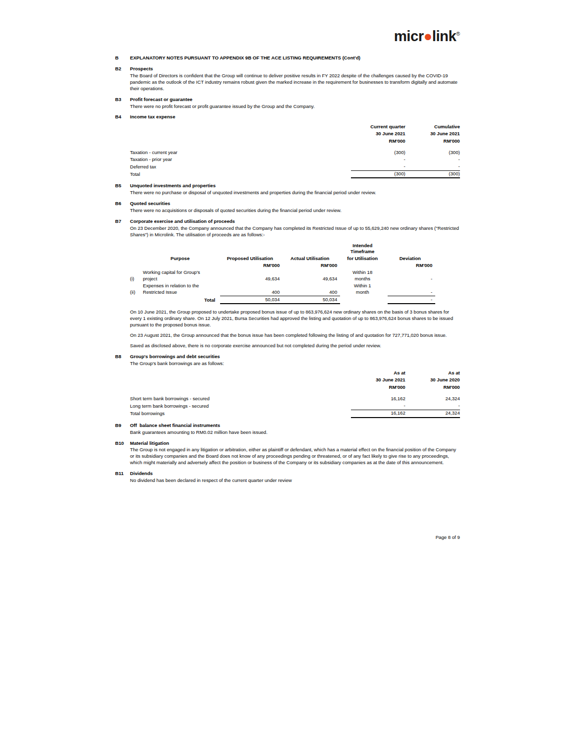micr●link®
B
EXPLANATORY NOTES PURSUANT TO APPENDIX 9B OF THE ACE LISTING REQUIREMENTS (Cont'd)
B2
Prospects
The Board of Directors is confident that the Group will continue to deliver positive results in FY 2022 despite of the challenges caused by the COVID-19 pandemic as the outlook of the ICT industry remains robust given the marked increase in the requirement for businesses to transform digitally and automate their operations.
B3
Profit forecast or guarantee
There were no profit forecast or profit guarantee issued by the Group and the Company.
B4
Income tax expense
| | Current quarter | Cumulative |
| | 30 June 2021 | 30 June 2021 |
| | RM'000 | RM'000 |
| Taxation - current year | (300) | (300) |
| Taxation - prior year | - | - |
| Deferred tax | - | - |
| Total | (300) | (300) |
B5
Unquoted investments and properties
There were no purchase or disposal of unquoted investments and properties during the financial period under review.
B6
Quoted securities
There were no acquisitions or disposals of quoted securities during the financial period under review.
B7
Corporate exercise and utilisation of proceeds
On 23 December 2020, the Company announced that the Company has completed its Restricted Issue of up to 55,629,240 new ordinary shares ("Restricted Shares") in Microlink. The utilisation of proceeds are as follows:-
| | | | | Intended Timeframe | |
| | Purpose | Proposed Utilisation | Actual Utilisation | for Utilisation | Deviation |
| | | RM'000 | RM'000 | | RM'000 |
| (i) | Working capital for Group's project | 49,634 | 49,634 | Within 18 months | - |
| (ii) | Expenses in relation to the Restricted Issue | 400 | 400 | Within 1 month | - |
| | Total | 50,034 | 50,034 | | - |
On 10 June 2021, the Group proposed to undertake proposed bonus issue of up to 863,976,624 new ordinary shares on the basis of 3 bonus shares for every 1 existing ordinary share. On 12 July 2021, Bursa Securities had approved the listing and quotation of up to 863,976,624 bonus shares to be issued pursuant to the proposed bonus issue.
On 23 August 2021, the Group announced that the bonus issue has been completed following the listing of and quotation for 727,771,020 bonus issue.
Saved as disclosed above, there is no corporate exercise announced but not completed during the period under review.
B8
Group's borrowings and debt securities
The Group's bank borrowings are as follows:
| | As at | As at |
| | 30 June 2021 | 30 June 2020 |
| | RM'000 | RM'000 |
| Short term bank borrowings - secured | 16,162 | 24,324 |
| Long term bank borrowings - secured | - | - |
| Total borrowings | 16,162 | 24,324 |
B9
Off balance sheet financial instruments
Bank guarantees amounting to RM0.02 million have been issued.
B10
Material litigation
The Group is not engaged in any litigation or arbitration, either as plaintiff or defendant, which has a material effect on the financial position of the Company or its subsidiary companies and the Board does not know of any proceedings pending or threatened, or of any fact likely to give rise to any proceedings, which might materially and adversely affect the position or business of the Company or its subsidiary companies as at the date of this announcement.
B11
Dividends
No dividend has been declared in respect of the current quarter under review
Page 8 of 9